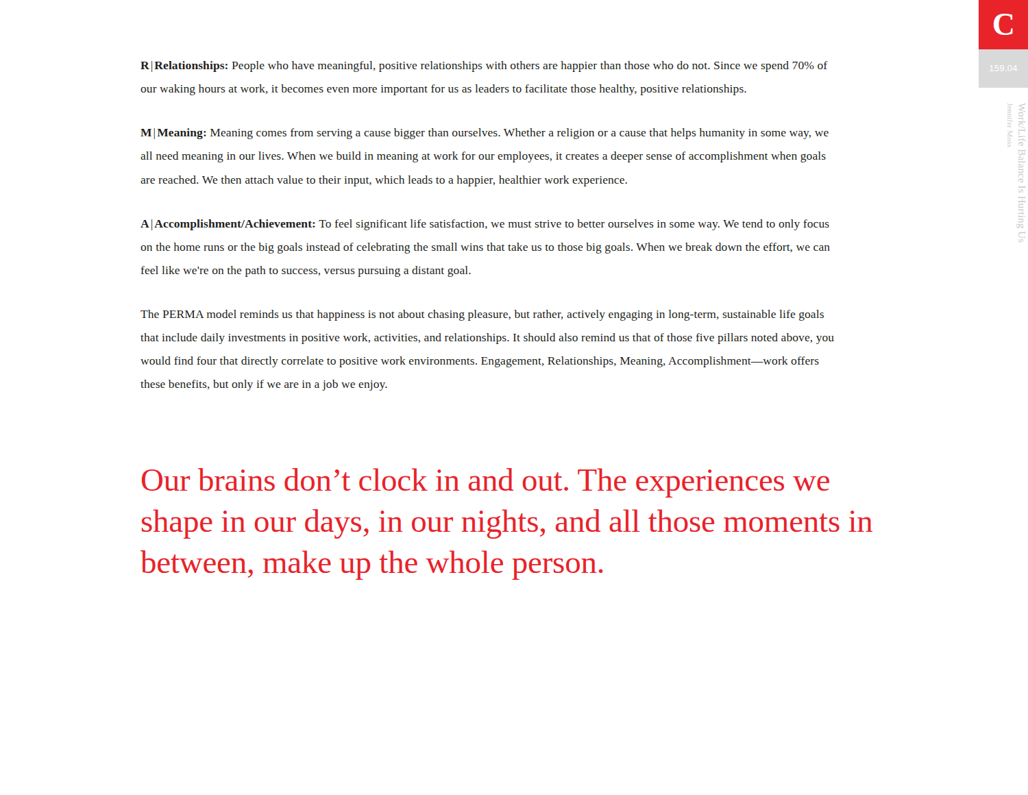C
159.04
Work/Life Balance Is Hurting Us Jennifer Moss
R|Relationships: People who have meaningful, positive relationships with others are happier than those who do not. Since we spend 70% of our waking hours at work, it becomes even more important for us as leaders to facilitate those healthy, positive relationships.
M|Meaning: Meaning comes from serving a cause bigger than ourselves. Whether a religion or a cause that helps humanity in some way, we all need meaning in our lives. When we build in meaning at work for our employees, it creates a deeper sense of accomplishment when goals are reached. We then attach value to their input, which leads to a happier, healthier work experience.
A|Accomplishment/Achievement: To feel significant life satisfaction, we must strive to better ourselves in some way. We tend to only focus on the home runs or the big goals instead of celebrating the small wins that take us to those big goals. When we break down the effort, we can feel like we're on the path to success, versus pursuing a distant goal.
The PERMA model reminds us that happiness is not about chasing pleasure, but rather, actively engaging in long-term, sustainable life goals that include daily investments in positive work, activities, and relationships. It should also remind us that of those five pillars noted above, you would find four that directly correlate to positive work environments. Engagement, Relationships, Meaning, Accomplishment—work offers these benefits, but only if we are in a job we enjoy.
Our brains don’t clock in and out. The experiences we shape in our days, in our nights, and all those moments in between, make up the whole person.